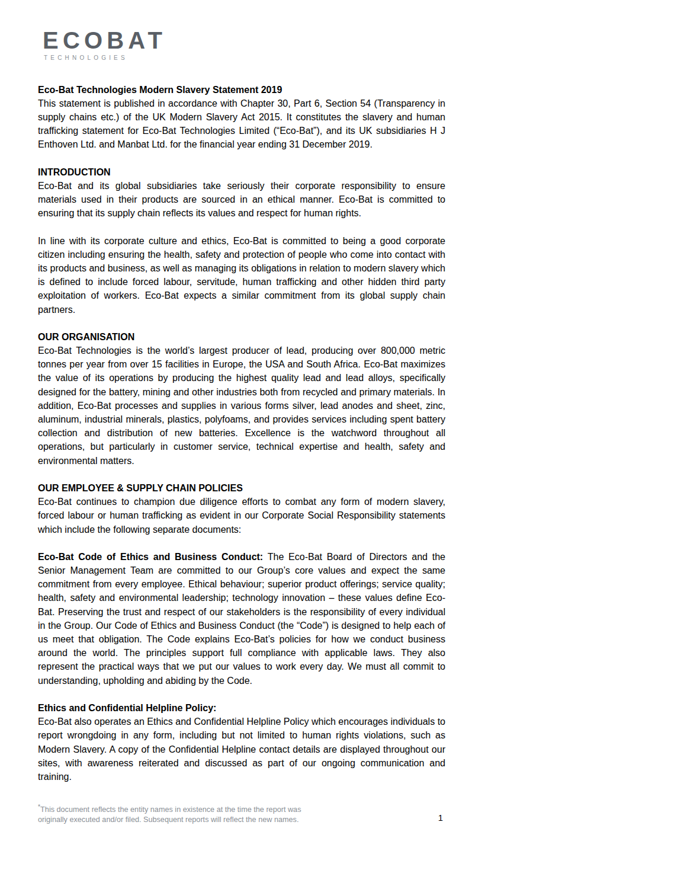ECOBAT
TECHNOLOGIES
Eco-Bat Technologies Modern Slavery Statement 2019
This statement is published in accordance with Chapter 30, Part 6, Section 54 (Transparency in supply chains etc.) of the UK Modern Slavery Act 2015. It constitutes the slavery and human trafficking statement for Eco-Bat Technologies Limited (“Eco-Bat”), and its UK subsidiaries H J Enthoven Ltd. and Manbat Ltd. for the financial year ending 31 December 2019.
INTRODUCTION
Eco-Bat and its global subsidiaries take seriously their corporate responsibility to ensure materials used in their products are sourced in an ethical manner. Eco-Bat is committed to ensuring that its supply chain reflects its values and respect for human rights.
In line with its corporate culture and ethics, Eco-Bat is committed to being a good corporate citizen including ensuring the health, safety and protection of people who come into contact with its products and business, as well as managing its obligations in relation to modern slavery which is defined to include forced labour, servitude, human trafficking and other hidden third party exploitation of workers. Eco-Bat expects a similar commitment from its global supply chain partners.
OUR ORGANISATION
Eco-Bat Technologies is the world’s largest producer of lead, producing over 800,000 metric tonnes per year from over 15 facilities in Europe, the USA and South Africa. Eco-Bat maximizes the value of its operations by producing the highest quality lead and lead alloys, specifically designed for the battery, mining and other industries both from recycled and primary materials. In addition, Eco-Bat processes and supplies in various forms silver, lead anodes and sheet, zinc, aluminum, industrial minerals, plastics, polyfoams, and provides services including spent battery collection and distribution of new batteries. Excellence is the watchword throughout all operations, but particularly in customer service, technical expertise and health, safety and environmental matters.
OUR EMPLOYEE & SUPPLY CHAIN POLICIES
Eco-Bat continues to champion due diligence efforts to combat any form of modern slavery, forced labour or human trafficking as evident in our Corporate Social Responsibility statements which include the following separate documents:
Eco-Bat Code of Ethics and Business Conduct: The Eco-Bat Board of Directors and the Senior Management Team are committed to our Group’s core values and expect the same commitment from every employee. Ethical behaviour; superior product offerings; service quality; health, safety and environmental leadership; technology innovation – these values define Eco-Bat. Preserving the trust and respect of our stakeholders is the responsibility of every individual in the Group. Our Code of Ethics and Business Conduct (the “Code”) is designed to help each of us meet that obligation. The Code explains Eco-Bat’s policies for how we conduct business around the world. The principles support full compliance with applicable laws. They also represent the practical ways that we put our values to work every day. We must all commit to understanding, upholding and abiding by the Code.
Ethics and Confidential Helpline Policy:
Eco-Bat also operates an Ethics and Confidential Helpline Policy which encourages individuals to report wrongdoing in any form, including but not limited to human rights violations, such as Modern Slavery. A copy of the Confidential Helpline contact details are displayed throughout our sites, with awareness reiterated and discussed as part of our ongoing communication and training.
*This document reflects the entity names in existence at the time the report was originally executed and/or filed. Subsequent reports will reflect the new names.
1